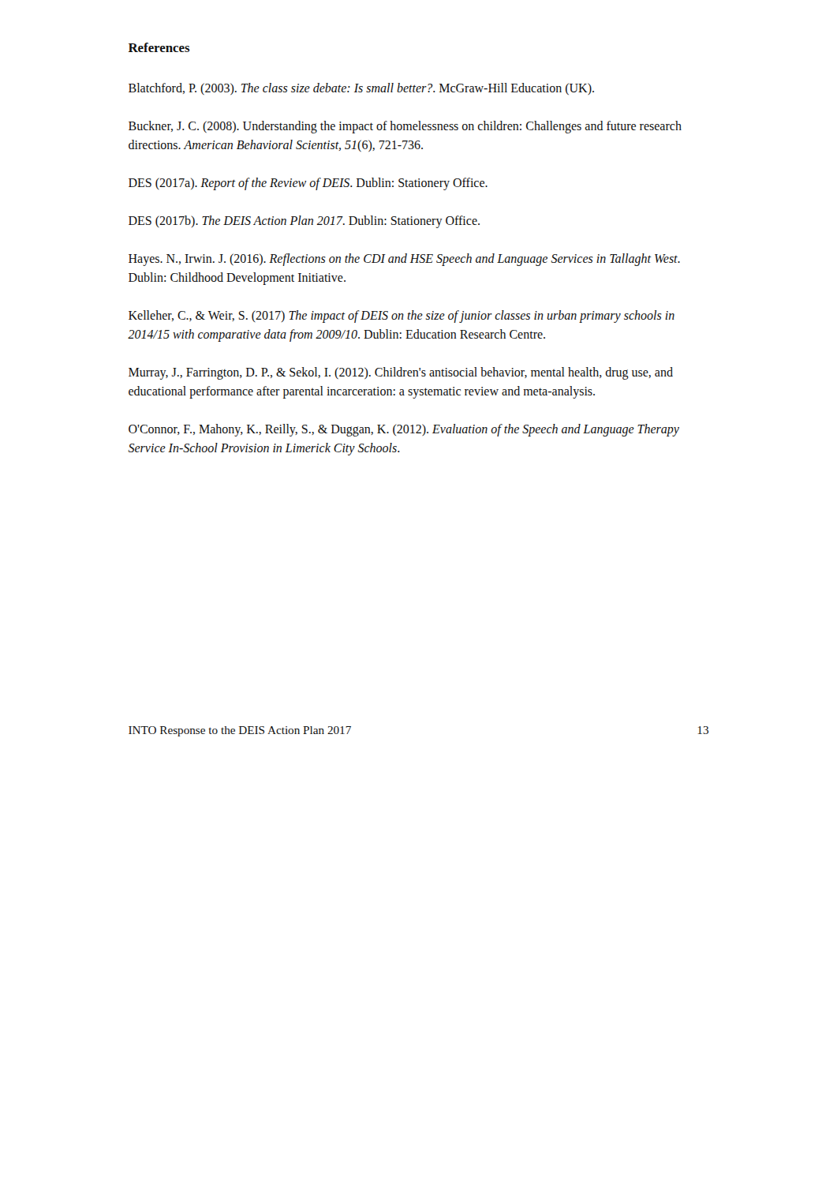References
Blatchford, P. (2003). The class size debate: Is small better?. McGraw-Hill Education (UK).
Buckner, J. C. (2008). Understanding the impact of homelessness on children: Challenges and future research directions. American Behavioral Scientist, 51(6), 721-736.
DES (2017a). Report of the Review of DEIS. Dublin: Stationery Office.
DES (2017b). The DEIS Action Plan 2017. Dublin: Stationery Office.
Hayes. N., Irwin. J. (2016). Reflections on the CDI and HSE Speech and Language Services in Tallaght West. Dublin: Childhood Development Initiative.
Kelleher, C., & Weir, S. (2017) The impact of DEIS on the size of junior classes in urban primary schools in 2014/15 with comparative data from 2009/10. Dublin: Education Research Centre.
Murray, J., Farrington, D. P., & Sekol, I. (2012). Children's antisocial behavior, mental health, drug use, and educational performance after parental incarceration: a systematic review and meta-analysis.
O'Connor, F., Mahony, K., Reilly, S., & Duggan, K. (2012). Evaluation of the Speech and Language Therapy Service In-School Provision in Limerick City Schools.
INTO Response to the DEIS Action Plan 2017 13